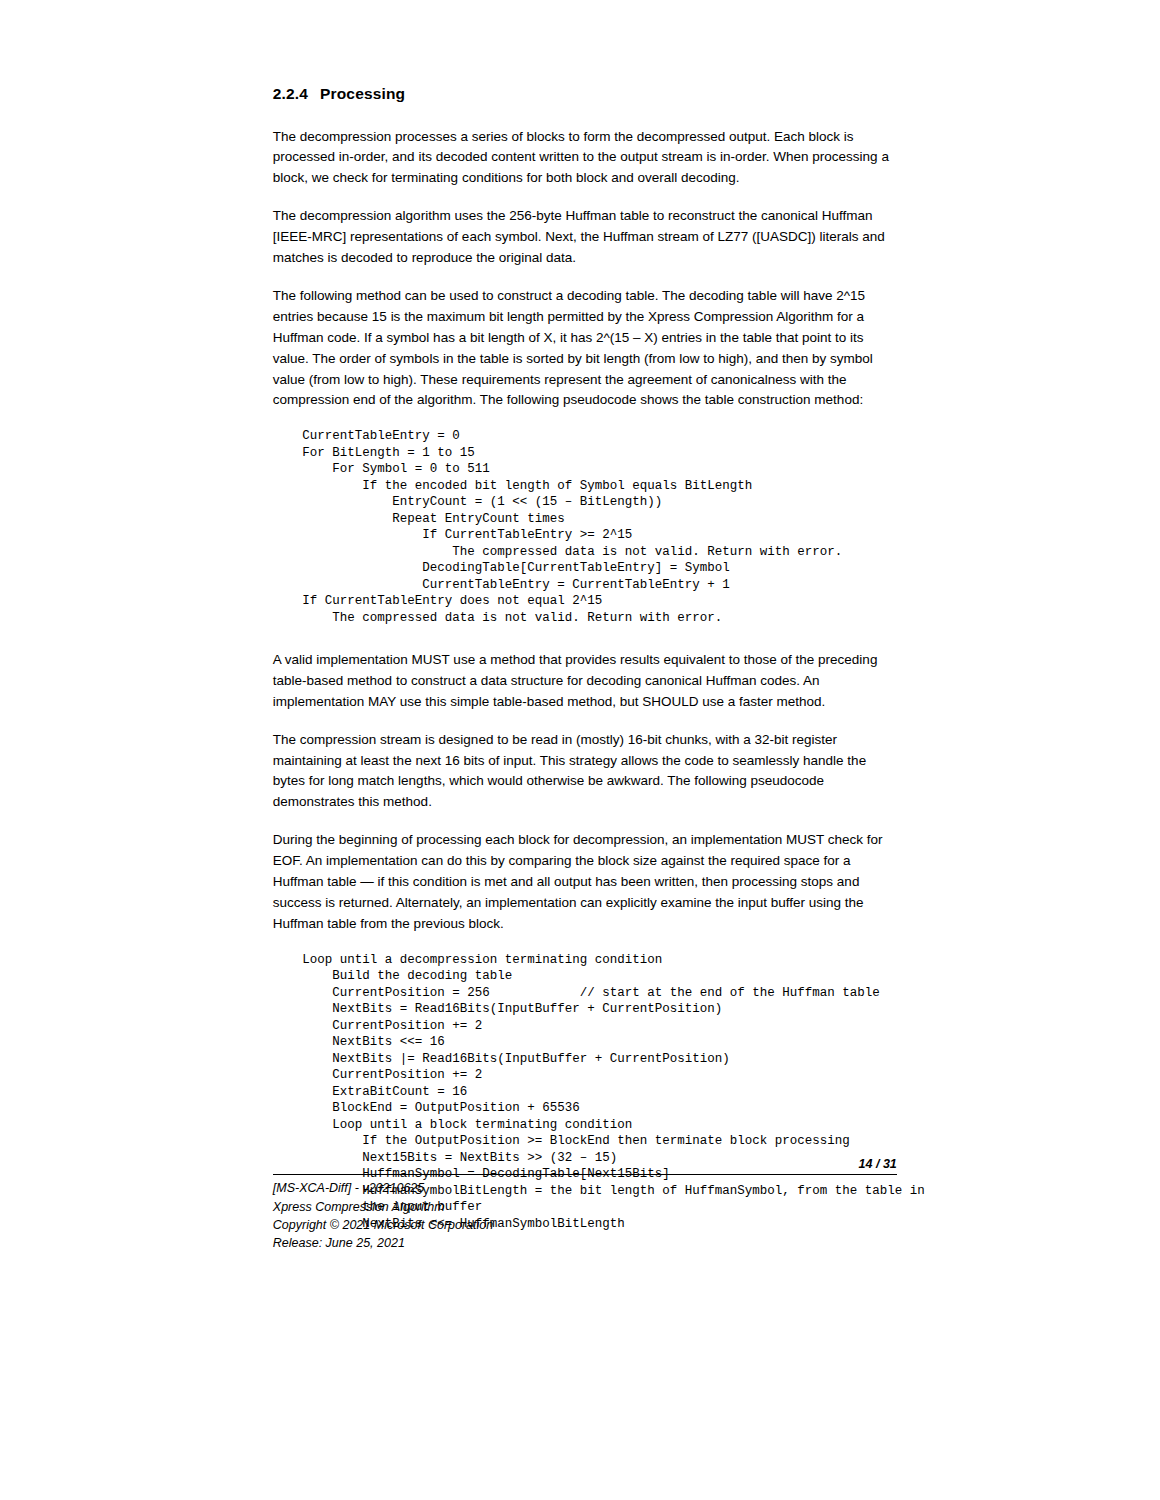2.2.4 Processing
The decompression processes a series of blocks to form the decompressed output. Each block is processed in-order, and its decoded content written to the output stream is in-order. When processing a block, we check for terminating conditions for both block and overall decoding.
The decompression algorithm uses the 256-byte Huffman table to reconstruct the canonical Huffman [IEEE-MRC] representations of each symbol. Next, the Huffman stream of LZ77 ([UASDC]) literals and matches is decoded to reproduce the original data.
The following method can be used to construct a decoding table. The decoding table will have 2^15 entries because 15 is the maximum bit length permitted by the Xpress Compression Algorithm for a Huffman code. If a symbol has a bit length of X, it has 2^(15 – X) entries in the table that point to its value. The order of symbols in the table is sorted by bit length (from low to high), and then by symbol value (from low to high). These requirements represent the agreement of canonicalness with the compression end of the algorithm. The following pseudocode shows the table construction method:
CurrentTableEntry = 0
For BitLength = 1 to 15
    For Symbol = 0 to 511
        If the encoded bit length of Symbol equals BitLength
            EntryCount = (1 << (15 – BitLength))
            Repeat EntryCount times
                If CurrentTableEntry >= 2^15
                    The compressed data is not valid. Return with error.
                DecodingTable[CurrentTableEntry] = Symbol
                CurrentTableEntry = CurrentTableEntry + 1
If CurrentTableEntry does not equal 2^15
    The compressed data is not valid. Return with error.
A valid implementation MUST use a method that provides results equivalent to those of the preceding table-based method to construct a data structure for decoding canonical Huffman codes. An implementation MAY use this simple table-based method, but SHOULD use a faster method.
The compression stream is designed to be read in (mostly) 16-bit chunks, with a 32-bit register maintaining at least the next 16 bits of input. This strategy allows the code to seamlessly handle the bytes for long match lengths, which would otherwise be awkward. The following pseudocode demonstrates this method.
During the beginning of processing each block for decompression, an implementation MUST check for EOF. An implementation can do this by comparing the block size against the required space for a Huffman table — if this condition is met and all output has been written, then processing stops and success is returned. Alternately, an implementation can explicitly examine the input buffer using the Huffman table from the previous block.
Loop until a decompression terminating condition
    Build the decoding table
    CurrentPosition = 256            // start at the end of the Huffman table
    NextBits = Read16Bits(InputBuffer + CurrentPosition)
    CurrentPosition += 2
    NextBits <<= 16
    NextBits |= Read16Bits(InputBuffer + CurrentPosition)
    CurrentPosition += 2
    ExtraBitCount = 16
    BlockEnd = OutputPosition + 65536
    Loop until a block terminating condition
        If the OutputPosition >= BlockEnd then terminate block processing
        Next15Bits = NextBits >> (32 – 15)
        HuffmanSymbol = DecodingTable[Next15Bits]
        HuffmanSymbolBitLength = the bit length of HuffmanSymbol, from the table in
        the input buffer
        NextBits <<= HuffmanSymbolBitLength
14 / 31
[MS-XCA-Diff] - v20210625
Xpress Compression Algorithm
Copyright © 2021 Microsoft Corporation
Release: June 25, 2021